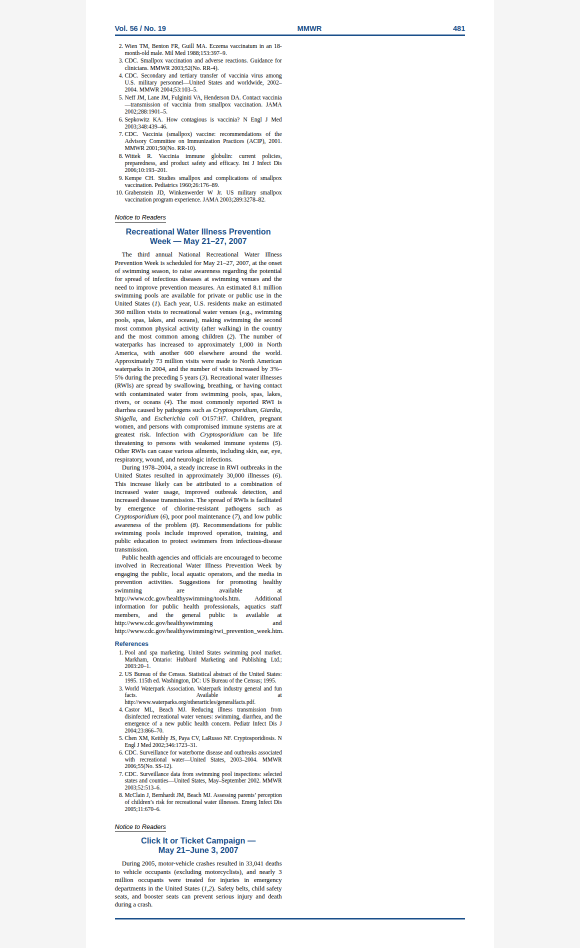Vol. 56 / No. 19 MMWR 481
Wien TM, Benton FR, Guill MA. Eczema vaccinatum in an 18-month-old male. Mil Med 1988;153:397–9.
CDC. Smallpox vaccination and adverse reactions. Guidance for clinicians. MMWR 2003;52(No. RR-4).
CDC. Secondary and tertiary transfer of vaccinia virus among U.S. military personnel—United States and worldwide, 2002–2004. MMWR 2004;53:103–5.
Neff JM, Lane JM, Fulginiti VA, Henderson DA. Contact vaccinia—transmission of vaccinia from smallpox vaccination. JAMA 2002;288:1901–5.
Sepkowitz KA. How contagious is vaccinia? N Engl J Med 2003;348:439–46.
CDC. Vaccinia (smallpox) vaccine: recommendations of the Advisory Committee on Immunization Practices (ACIP), 2001. MMWR 2001;50(No. RR-10).
Wittek R. Vaccinia immune globulin: current policies, preparedness, and product safety and efficacy. Int J Infect Dis 2006;10:193–201.
Kempe CH. Studies smallpox and complications of smallpox vaccination. Pediatrics 1960;26:176–89.
Grabenstein JD, Winkenwerder W Jr. US military smallpox vaccination program experience. JAMA 2003;289:3278–82.
Notice to Readers
Recreational Water Illness Prevention
Week — May 21–27, 2007
The third annual National Recreational Water Illness Prevention Week is scheduled for May 21–27, 2007, at the onset of swimming season, to raise awareness regarding the potential for spread of infectious diseases at swimming venues and the need to improve prevention measures. An estimated 8.1 million swimming pools are available for private or public use in the United States (1). Each year, U.S. residents make an estimated 360 million visits to recreational water venues (e.g., swimming pools, spas, lakes, and oceans), making swimming the second most common physical activity (after walking) in the country and the most common among children (2). The number of waterparks has increased to approximately 1,000 in North America, with another 600 elsewhere around the world. Approximately 73 million visits were made to North American waterparks in 2004, and the number of visits increased by 3%–5% during the preceding 5 years (3). Recreational water illnesses (RWIs) are spread by swallowing, breathing, or having contact with contaminated water from swimming pools, spas, lakes, rivers, or oceans (4). The most commonly reported RWI is diarrhea caused by pathogens such as Cryptosporidium, Giardia, Shigella, and Escherichia coli O157:H7. Children, pregnant women, and persons with compromised immune systems are at greatest risk. Infection with Cryptosporidium can be life threatening to persons with weakened immune systems (5). Other RWIs can cause various ailments, including skin, ear, eye, respiratory, wound, and neurologic infections.
During 1978–2004, a steady increase in RWI outbreaks in the United States resulted in approximately 30,000 illnesses (6). This increase likely can be attributed to a combination of increased water usage, improved outbreak detection, and increased disease transmission. The spread of RWIs is facilitated by emergence of chlorine-resistant pathogens such as Cryptosporidium (6), poor pool maintenance (7), and low public awareness of the problem (8). Recommendations for public swimming pools include improved operation, training, and public education to protect swimmers from infectious-disease transmission.
Public health agencies and officials are encouraged to become involved in Recreational Water Illness Prevention Week by engaging the public, local aquatic operators, and the media in prevention activities. Suggestions for promoting healthy swimming are available at http://www.cdc.gov/healthyswimming/tools.htm. Additional information for public health professionals, aquatics staff members, and the general public is available at http://www.cdc.gov/healthyswimming and http://www.cdc.gov/healthyswimming/rwi_prevention_week.htm.
References
Pool and spa marketing. United States swimming pool market. Markham, Ontario: Hubbard Marketing and Publishing Ltd.; 2003:20–1.
US Bureau of the Census. Statistical abstract of the United States: 1995. 115th ed. Washington, DC: US Bureau of the Census; 1995.
World Waterpark Association. Waterpark industry general and fun facts. Available at http://www.waterparks.org/otherarticles/generalfacts.pdf.
Castor ML, Beach MJ. Reducing illness transmission from disinfected recreational water venues: swimming, diarrhea, and the emergence of a new public health concern. Pediatr Infect Dis J 2004;23:866–70.
Chen XM, Keithly JS, Paya CV, LaRusso NF. Cryptosporidiosis. N Engl J Med 2002;346:1723–31.
CDC. Surveillance for waterborne disease and outbreaks associated with recreational water—United States, 2003–2004. MMWR 2006;55(No. SS-12).
CDC. Surveillance data from swimming pool inspections: selected states and counties—United States, May–September 2002. MMWR 2003;52:513–6.
McClain J, Bernhardt JM, Beach MJ. Assessing parents’ perception of children’s risk for recreational water illnesses. Emerg Infect Dis 2005;11:670–6.
Notice to Readers
Click It or Ticket Campaign —
May 21–June 3, 2007
During 2005, motor-vehicle crashes resulted in 33,041 deaths to vehicle occupants (excluding motorcyclists), and nearly 3 million occupants were treated for injuries in emergency departments in the United States (1,2). Safety belts, child safety seats, and booster seats can prevent serious injury and death during a crash.